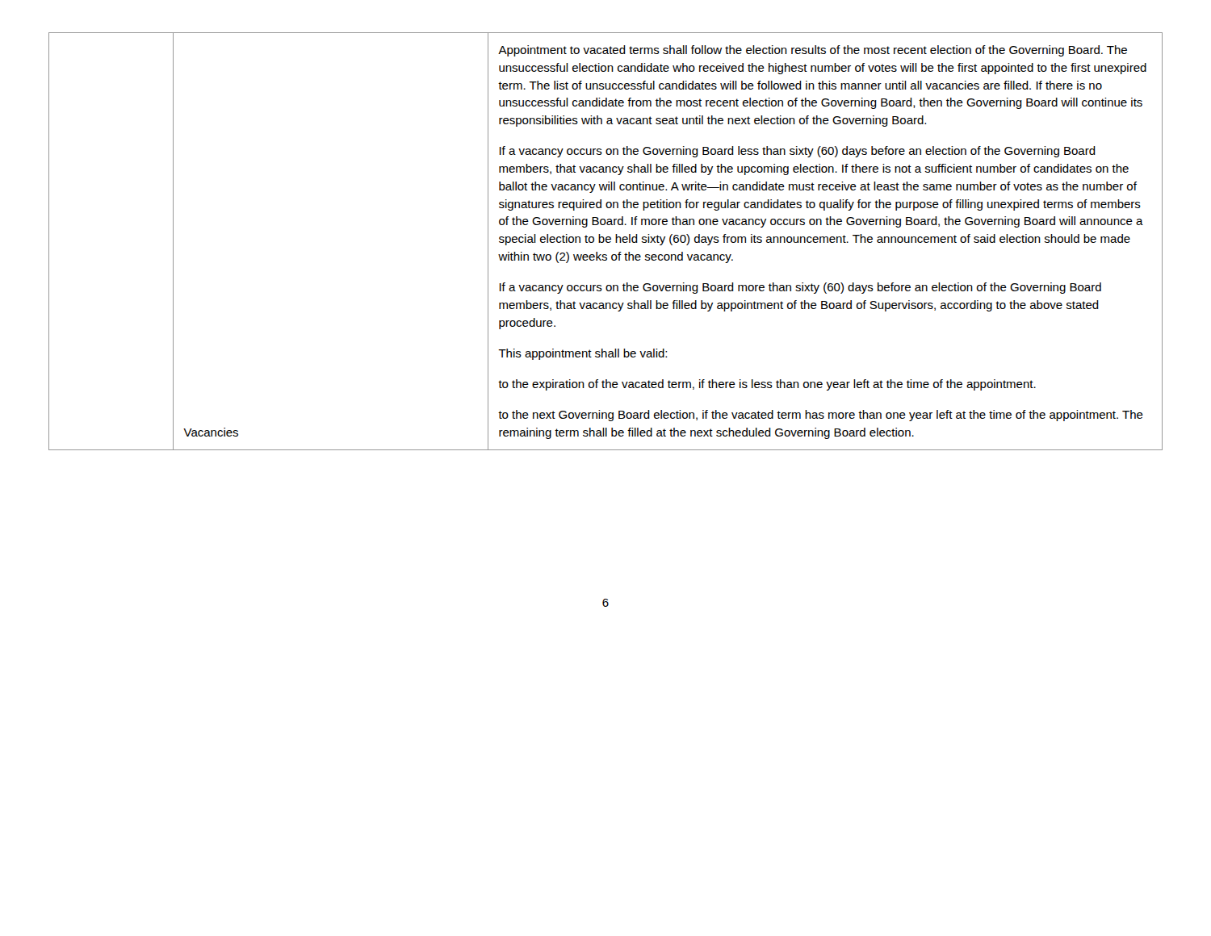| | Vacancies | Appointment to vacated terms shall follow the election results of the most recent election of the Governing Board. The unsuccessful election candidate who received the highest number of votes will be the first appointed to the first unexpired term. The list of unsuccessful candidates will be followed in this manner until all vacancies are filled. If there is no unsuccessful candidate from the most recent election of the Governing Board, then the Governing Board will continue its responsibilities with a vacant seat until the next election of the Governing Board. If a vacancy occurs on the Governing Board less than sixty (60) days before an election of the Governing Board members, that vacancy shall be filled by the upcoming election. If there is not a sufficient number of candidates on the ballot the vacancy will continue. A write—in candidate must receive at least the same number of votes as the number of signatures required on the petition for regular candidates to qualify for the purpose of filling unexpired terms of members of the Governing Board. If more than one vacancy occurs on the Governing Board, the Governing Board will announce a special election to be held sixty (60) days from its announcement. The announcement of said election should be made within two (2) weeks of the second vacancy. If a vacancy occurs on the Governing Board more than sixty (60) days before an election of the Governing Board members, that vacancy shall be filled by appointment of the Board of Supervisors, according to the above stated procedure. This appointment shall be valid: to the expiration of the vacated term, if there is less than one year left at the time of the appointment. to the next Governing Board election, if the vacated term has more than one year left at the time of the appointment. The remaining term shall be filled at the next scheduled Governing Board election. |
6